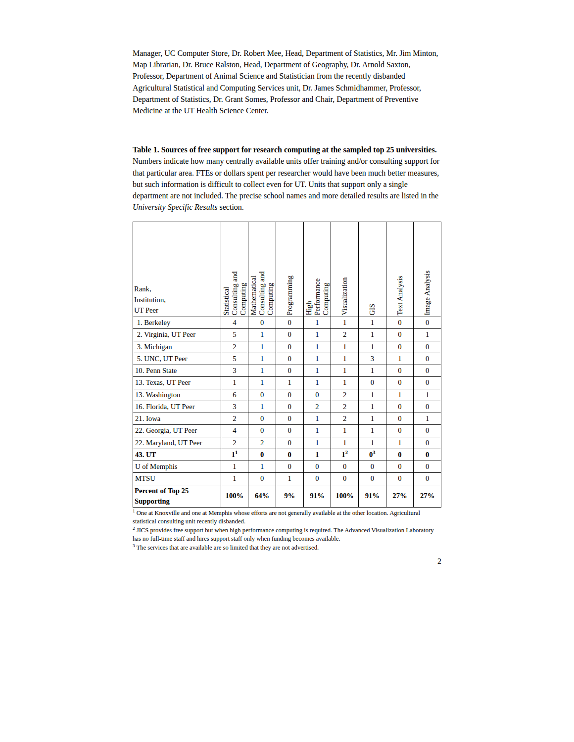Manager, UC Computer Store, Dr. Robert Mee, Head, Department of Statistics, Mr. Jim Minton, Map Librarian, Dr. Bruce Ralston, Head, Department of Geography, Dr. Arnold Saxton, Professor, Department of Animal Science and Statistician from the recently disbanded Agricultural Statistical and Computing Services unit, Dr. James Schmidhammer, Professor, Department of Statistics, Dr. Grant Somes, Professor and Chair, Department of Preventive Medicine at the UT Health Science Center.
Table 1. Sources of free support for research computing at the sampled top 25 universities. Numbers indicate how many centrally available units offer training and/or consulting support for that particular area. FTEs or dollars spent per researcher would have been much better measures, but such information is difficult to collect even for UT. Units that support only a single department are not included. The precise school names and more detailed results are listed in the University Specific Results section.
| Rank, Institution, UT Peer | Statistical Consulting and Computing | Mathematical Consulting and Computing | Programming | High Performance Computing | Visualization | GIS | Text Analysis | Image Analysis |
| --- | --- | --- | --- | --- | --- | --- | --- | --- |
| 1. Berkeley | 4 | 0 | 0 | 1 | 1 | 1 | 0 | 0 |
| 2. Virginia, UT Peer | 5 | 1 | 0 | 1 | 2 | 1 | 0 | 1 |
| 3. Michigan | 2 | 1 | 0 | 1 | 1 | 1 | 0 | 0 |
| 5. UNC, UT Peer | 5 | 1 | 0 | 1 | 1 | 3 | 1 | 0 |
| 10. Penn State | 3 | 1 | 0 | 1 | 1 | 1 | 0 | 0 |
| 13. Texas, UT Peer | 1 | 1 | 1 | 1 | 1 | 0 | 0 | 0 |
| 13. Washington | 6 | 0 | 0 | 0 | 2 | 1 | 1 | 1 |
| 16. Florida, UT Peer | 3 | 1 | 0 | 2 | 2 | 1 | 0 | 0 |
| 21. Iowa | 2 | 0 | 0 | 1 | 2 | 1 | 0 | 1 |
| 22. Georgia, UT Peer | 4 | 0 | 0 | 1 | 1 | 1 | 0 | 0 |
| 22. Maryland, UT Peer | 2 | 2 | 0 | 1 | 1 | 1 | 1 | 0 |
| 43. UT | 1 1 | 0 | 0 | 1 | 1 2 | 0 3 | 0 | 0 |
| U of Memphis | 1 | 1 | 0 | 0 | 0 | 0 | 0 | 0 |
| MTSU | 1 | 0 | 1 | 0 | 0 | 0 | 0 | 0 |
| Percent of Top 25 Supporting | 100% | 64% | 9% | 91% | 100% | 91% | 27% | 27% |
1 One at Knoxville and one at Memphis whose efforts are not generally available at the other location. Agricultural statistical consulting unit recently disbanded.
2 JICS provides free support but when high performance computing is required. The Advanced Visualization Laboratory has no full-time staff and hires support staff only when funding becomes available.
3 The services that are available are so limited that they are not advertised.
2